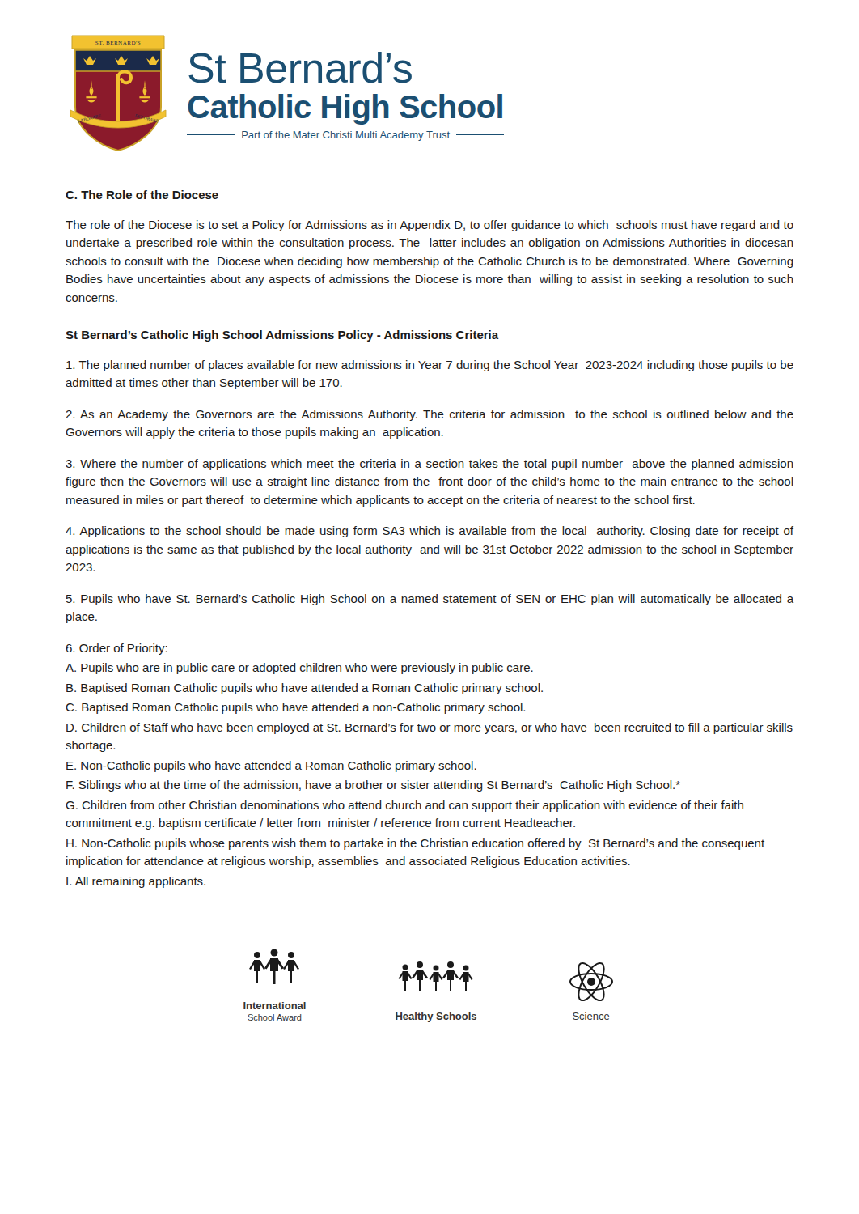ST. BERNARD'S LABORARE EST ORARE
St Bernard’s
Catholic High School
Part of the Mater Christi Multi Academy Trust
C. The Role of the Diocese
The role of the Diocese is to set a Policy for Admissions as in Appendix D, to offer guidance to which schools must have regard and to undertake a prescribed role within the consultation process. The latter includes an obligation on Admissions Authorities in diocesan schools to consult with the Diocese when deciding how membership of the Catholic Church is to be demonstrated. Where Governing Bodies have uncertainties about any aspects of admissions the Diocese is more than willing to assist in seeking a resolution to such concerns.
St Bernard’s Catholic High School Admissions Policy - Admissions Criteria
1. The planned number of places available for new admissions in Year 7 during the School Year 2023-2024 including those pupils to be admitted at times other than September will be 170.
2. As an Academy the Governors are the Admissions Authority. The criteria for admission to the school is outlined below and the Governors will apply the criteria to those pupils making an application.
3. Where the number of applications which meet the criteria in a section takes the total pupil number above the planned admission figure then the Governors will use a straight line distance from the front door of the child’s home to the main entrance to the school measured in miles or part thereof to determine which applicants to accept on the criteria of nearest to the school first.
4. Applications to the school should be made using form SA3 which is available from the local authority. Closing date for receipt of applications is the same as that published by the local authority and will be 31st October 2022 admission to the school in September 2023.
5. Pupils who have St. Bernard’s Catholic High School on a named statement of SEN or EHC plan will automatically be allocated a place.
6. Order of Priority:
A. Pupils who are in public care or adopted children who were previously in public care.
B. Baptised Roman Catholic pupils who have attended a Roman Catholic primary school.
C. Baptised Roman Catholic pupils who have attended a non-Catholic primary school.
D. Children of Staff who have been employed at St. Bernard’s for two or more years, or who have been recruited to fill a particular skills shortage.
E. Non-Catholic pupils who have attended a Roman Catholic primary school.
F. Siblings who at the time of the admission, have a brother or sister attending St Bernard’s Catholic High School.*
G. Children from other Christian denominations who attend church and can support their application with evidence of their faith commitment e.g. baptism certificate / letter from minister / reference from current Headteacher.
H. Non-Catholic pupils whose parents wish them to partake in the Christian education offered by St Bernard’s and the consequent implication for attendance at religious worship, assemblies and associated Religious Education activities.
I. All remaining applicants.
InternationalSchool Award
Healthy Schools
Science